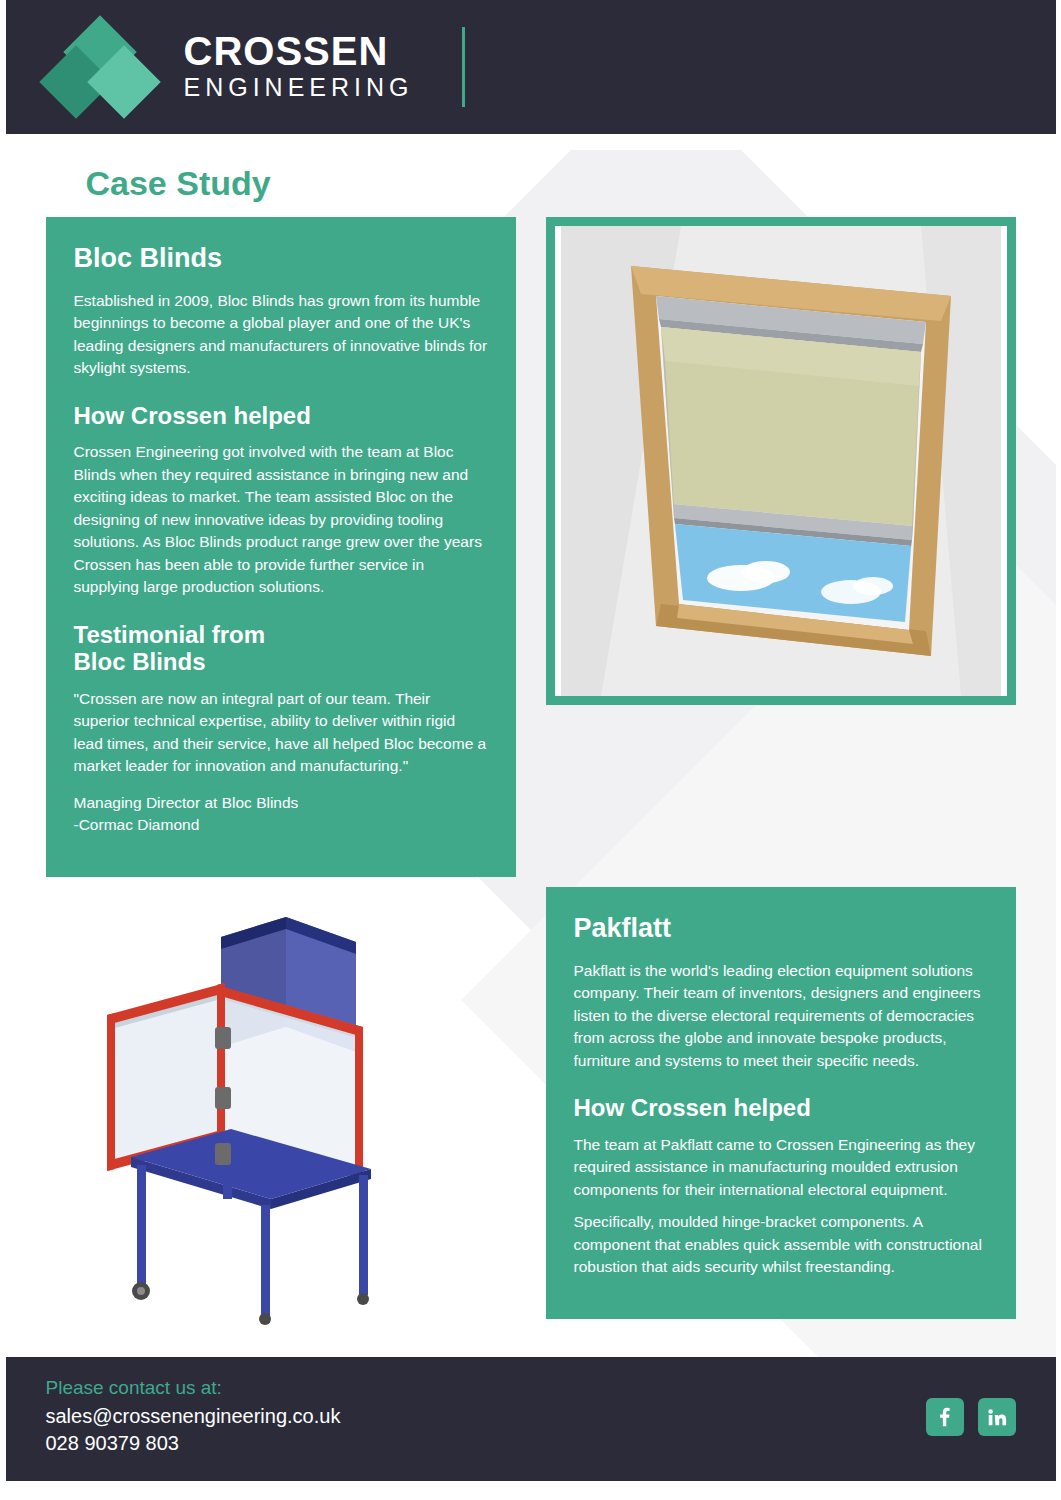CROSSEN
ENGINEERING
Case Study
Bloc Blinds
Established in 2009, Bloc Blinds has grown from its humble beginnings to become a global player and one of the UK's leading designers and manufacturers of innovative blinds for skylight systems.
How Crossen helped
Crossen Engineering got involved with the team at Bloc Blinds when they required assistance in bringing new and exciting ideas to market. The team assisted Bloc on the designing of new innovative ideas by providing tooling solutions. As Bloc Blinds product range grew over the years Crossen has been able to provide further service in supplying large production solutions.
Testimonial from
Bloc Blinds
"Crossen are now an integral part of our team. Their superior technical expertise, ability to deliver within rigid lead times, and their service, have all helped Bloc become a market leader for innovation and manufacturing."
Managing Director at Bloc Blinds
-Cormac Diamond
Pakflatt
Pakflatt is the world's leading election equipment solutions company. Their team of inventors, designers and engineers listen to the diverse electoral requirements of democracies from across the globe and innovate bespoke products, furniture and systems to meet their specific needs.
How Crossen helped
The team at Pakflatt came to Crossen Engineering as they required assistance in manufacturing moulded extrusion components for their international electoral equipment.
Specifically, moulded hinge-bracket components. A component that enables quick assemble with constructional robustion that aids security whilst freestanding.
Please contact us at:
sales@crossenengineering.co.uk
028 90379 803